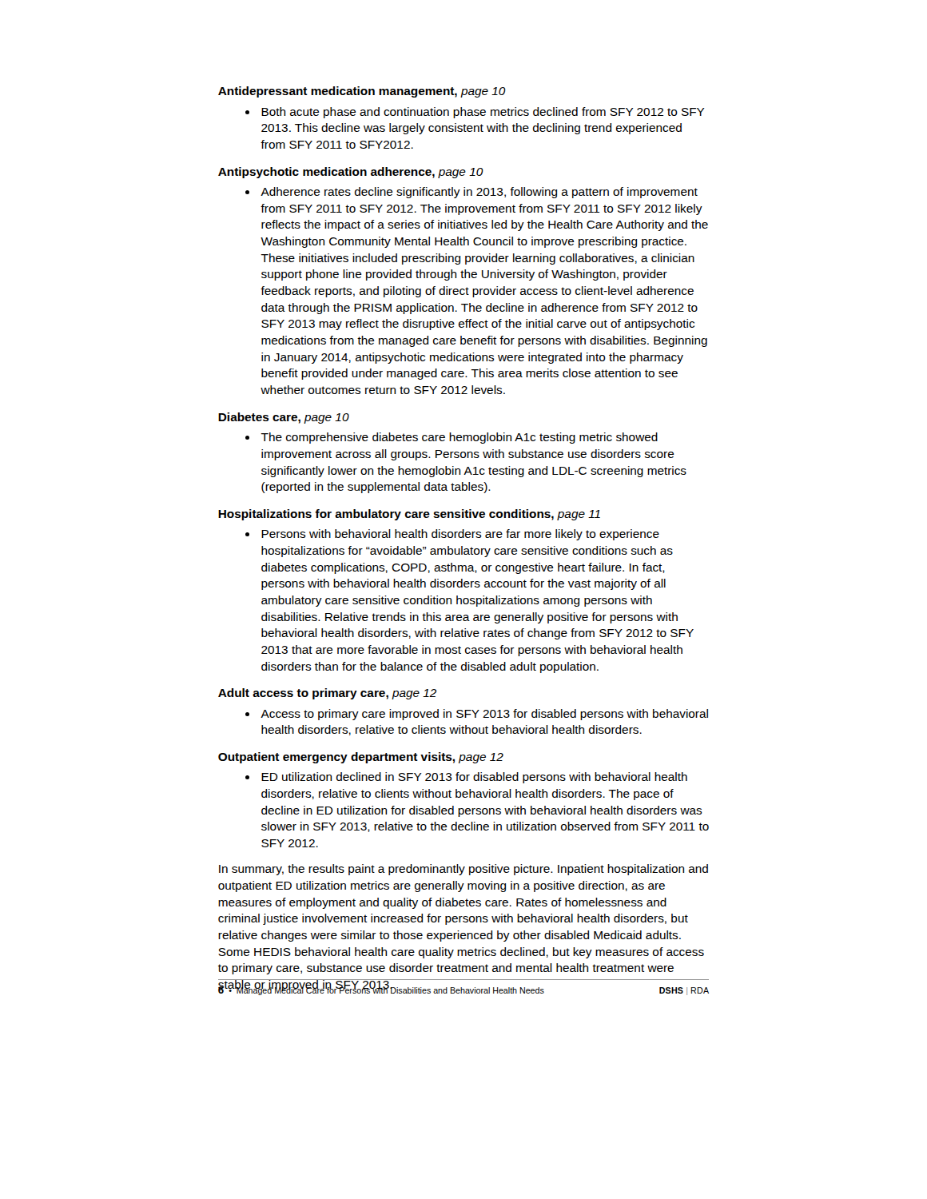Antidepressant medication management, page 10
Both acute phase and continuation phase metrics declined from SFY 2012 to SFY 2013. This decline was largely consistent with the declining trend experienced from SFY 2011 to SFY2012.
Antipsychotic medication adherence, page 10
Adherence rates decline significantly in 2013, following a pattern of improvement from SFY 2011 to SFY 2012. The improvement from SFY 2011 to SFY 2012 likely reflects the impact of a series of initiatives led by the Health Care Authority and the Washington Community Mental Health Council to improve prescribing practice. These initiatives included prescribing provider learning collaboratives, a clinician support phone line provided through the University of Washington, provider feedback reports, and piloting of direct provider access to client-level adherence data through the PRISM application. The decline in adherence from SFY 2012 to SFY 2013 may reflect the disruptive effect of the initial carve out of antipsychotic medications from the managed care benefit for persons with disabilities. Beginning in January 2014, antipsychotic medications were integrated into the pharmacy benefit provided under managed care. This area merits close attention to see whether outcomes return to SFY 2012 levels.
Diabetes care, page 10
The comprehensive diabetes care hemoglobin A1c testing metric showed improvement across all groups. Persons with substance use disorders score significantly lower on the hemoglobin A1c testing and LDL-C screening metrics (reported in the supplemental data tables).
Hospitalizations for ambulatory care sensitive conditions, page 11
Persons with behavioral health disorders are far more likely to experience hospitalizations for “avoidable” ambulatory care sensitive conditions such as diabetes complications, COPD, asthma, or congestive heart failure. In fact, persons with behavioral health disorders account for the vast majority of all ambulatory care sensitive condition hospitalizations among persons with disabilities. Relative trends in this area are generally positive for persons with behavioral health disorders, with relative rates of change from SFY 2012 to SFY 2013 that are more favorable in most cases for persons with behavioral health disorders than for the balance of the disabled adult population.
Adult access to primary care, page 12
Access to primary care improved in SFY 2013 for disabled persons with behavioral health disorders, relative to clients without behavioral health disorders.
Outpatient emergency department visits, page 12
ED utilization declined in SFY 2013 for disabled persons with behavioral health disorders, relative to clients without behavioral health disorders. The pace of decline in ED utilization for disabled persons with behavioral health disorders was slower in SFY 2013, relative to the decline in utilization observed from SFY 2011 to SFY 2012.
In summary, the results paint a predominantly positive picture. Inpatient hospitalization and outpatient ED utilization metrics are generally moving in a positive direction, as are measures of employment and quality of diabetes care. Rates of homelessness and criminal justice involvement increased for persons with behavioral health disorders, but relative changes were similar to those experienced by other disabled Medicaid adults. Some HEDIS behavioral health care quality metrics declined, but key measures of access to primary care, substance use disorder treatment and mental health treatment were stable or improved in SFY 2013.
6 • Managed Medical Care for Persons with Disabilities and Behavioral Health Needs
DSHS|RDA